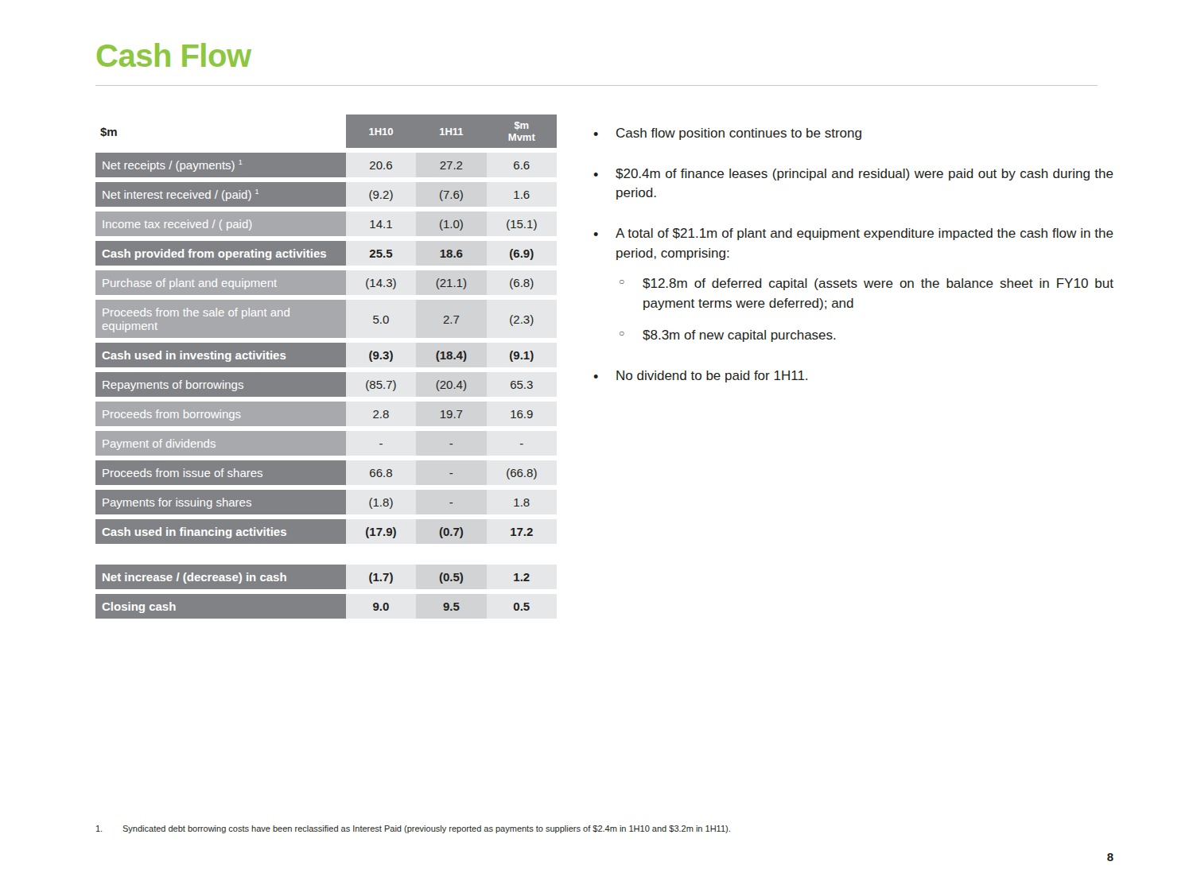Cash Flow
| $m | 1H10 | 1H11 | $m Mvmt |
| --- | --- | --- | --- |
| Net receipts / (payments) 1 | 20.6 | 27.2 | 6.6 |
| Net interest received / (paid) 1 | (9.2) | (7.6) | 1.6 |
| Income tax received / ( paid) | 14.1 | (1.0) | (15.1) |
| Cash provided from operating activities | 25.5 | 18.6 | (6.9) |
| Purchase of plant and equipment | (14.3) | (21.1) | (6.8) |
| Proceeds from the sale of plant and equipment | 5.0 | 2.7 | (2.3) |
| Cash used in investing activities | (9.3) | (18.4) | (9.1) |
| Repayments of borrowings | (85.7) | (20.4) | 65.3 |
| Proceeds from borrowings | 2.8 | 19.7 | 16.9 |
| Payment of dividends | - | - | - |
| Proceeds from issue of shares | 66.8 | - | (66.8) |
| Payments for issuing shares | (1.8) | - | 1.8 |
| Cash used in financing activities | (17.9) | (0.7) | 17.2 |
| Net increase / (decrease) in cash | (1.7) | (0.5) | 1.2 |
| Closing cash | 9.0 | 9.5 | 0.5 |
Cash flow position continues to be strong
$20.4m of finance leases (principal and residual) were paid out by cash during the period.
A total of $21.1m of plant and equipment expenditure impacted the cash flow in the period, comprising:
$12.8m of deferred capital (assets were on the balance sheet in FY10 but payment terms were deferred); and
$8.3m of new capital purchases.
No dividend to be paid for 1H11.
1. Syndicated debt borrowing costs have been reclassified as Interest Paid (previously reported as payments to suppliers of $2.4m in 1H10 and $3.2m in 1H11).
8